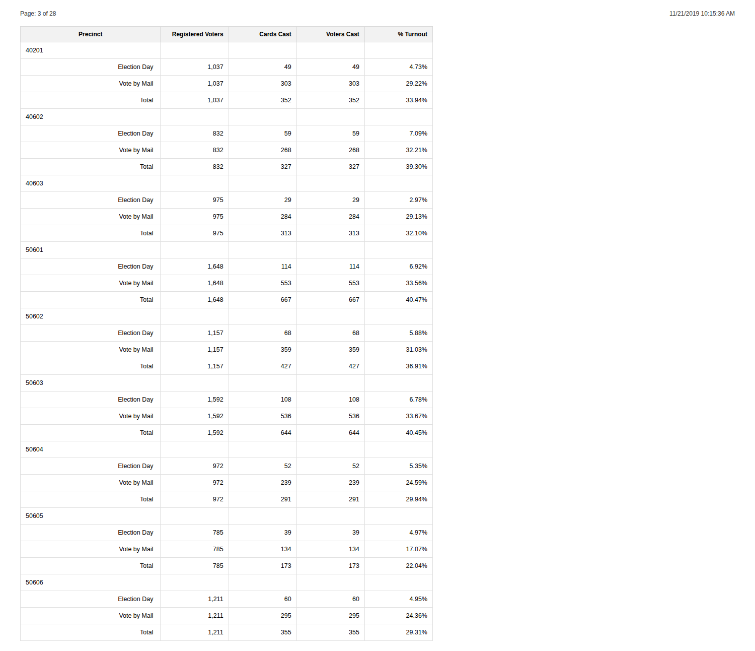Page: 3 of 28
11/21/2019 10:15:36 AM
| Precinct | Registered Voters | Cards Cast | Voters Cast | % Turnout |
| --- | --- | --- | --- | --- |
| 40201 | | | | |
| Election Day | 1,037 | 49 | 49 | 4.73% |
| Vote by Mail | 1,037 | 303 | 303 | 29.22% |
| Total | 1,037 | 352 | 352 | 33.94% |
| 40602 | | | | |
| Election Day | 832 | 59 | 59 | 7.09% |
| Vote by Mail | 832 | 268 | 268 | 32.21% |
| Total | 832 | 327 | 327 | 39.30% |
| 40603 | | | | |
| Election Day | 975 | 29 | 29 | 2.97% |
| Vote by Mail | 975 | 284 | 284 | 29.13% |
| Total | 975 | 313 | 313 | 32.10% |
| 50601 | | | | |
| Election Day | 1,648 | 114 | 114 | 6.92% |
| Vote by Mail | 1,648 | 553 | 553 | 33.56% |
| Total | 1,648 | 667 | 667 | 40.47% |
| 50602 | | | | |
| Election Day | 1,157 | 68 | 68 | 5.88% |
| Vote by Mail | 1,157 | 359 | 359 | 31.03% |
| Total | 1,157 | 427 | 427 | 36.91% |
| 50603 | | | | |
| Election Day | 1,592 | 108 | 108 | 6.78% |
| Vote by Mail | 1,592 | 536 | 536 | 33.67% |
| Total | 1,592 | 644 | 644 | 40.45% |
| 50604 | | | | |
| Election Day | 972 | 52 | 52 | 5.35% |
| Vote by Mail | 972 | 239 | 239 | 24.59% |
| Total | 972 | 291 | 291 | 29.94% |
| 50605 | | | | |
| Election Day | 785 | 39 | 39 | 4.97% |
| Vote by Mail | 785 | 134 | 134 | 17.07% |
| Total | 785 | 173 | 173 | 22.04% |
| 50606 | | | | |
| Election Day | 1,211 | 60 | 60 | 4.95% |
| Vote by Mail | 1,211 | 295 | 295 | 24.36% |
| Total | 1,211 | 355 | 355 | 29.31% |